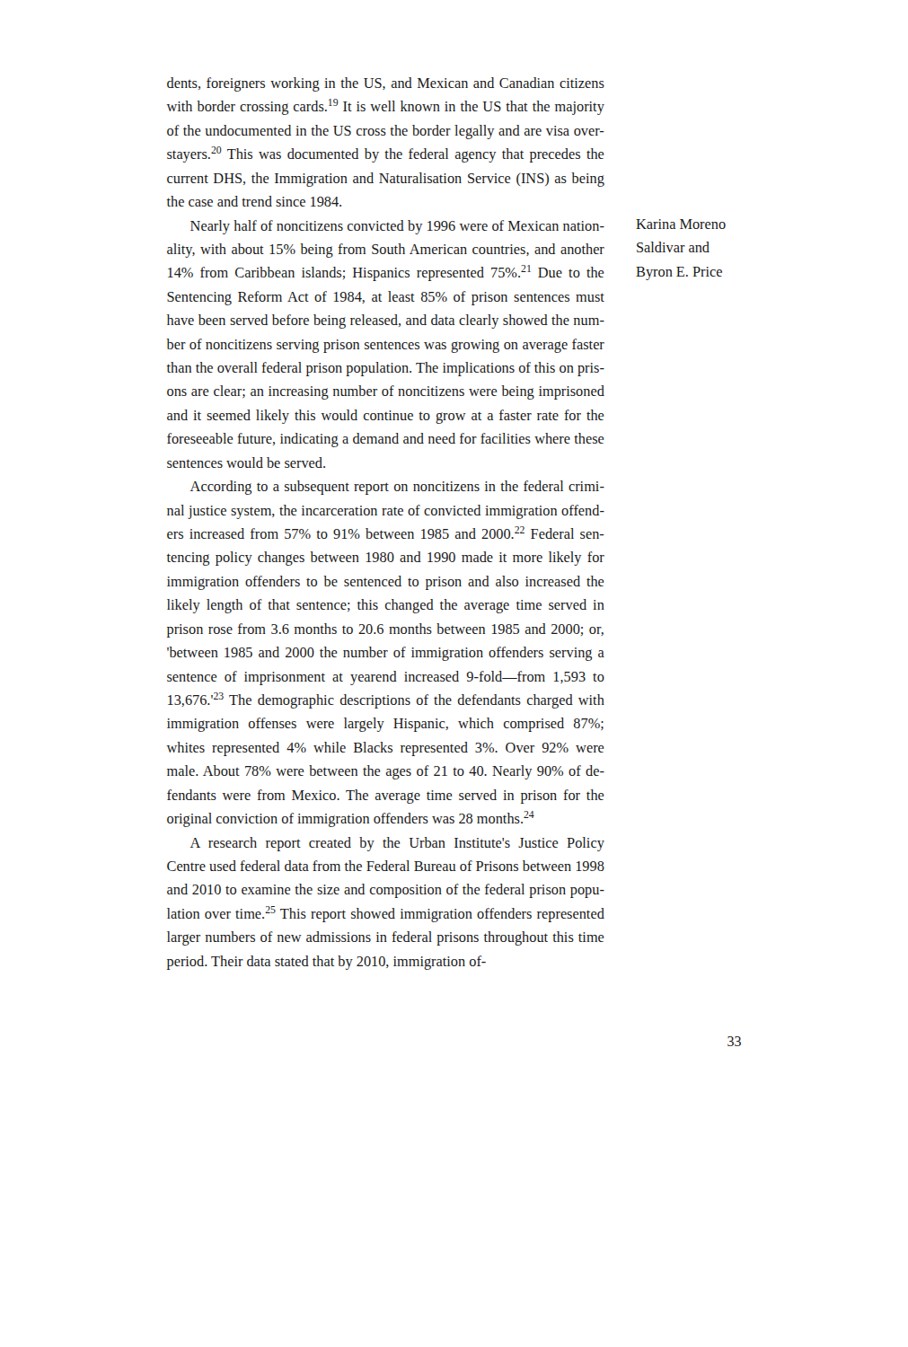dents, foreigners working in the US, and Mexican and Canadian citizens with border crossing cards.19 It is well known in the US that the majority of the undocumented in the US cross the border legally and are visa over-stayers.20 This was documented by the federal agency that precedes the current DHS, the Immigration and Naturalisation Service (INS) as being the case and trend since 1984.
Nearly half of noncitizens convicted by 1996 were of Mexican nationality, with about 15% being from South American countries, and another 14% from Caribbean islands; Hispanics represented 75%.21 Due to the Sentencing Reform Act of 1984, at least 85% of prison sentences must have been served before being released, and data clearly showed the number of noncitizens serving prison sentences was growing on average faster than the overall federal prison population. The implications of this on prisons are clear; an increasing number of noncitizens were being imprisoned and it seemed likely this would continue to grow at a faster rate for the foreseeable future, indicating a demand and need for facilities where these sentences would be served.
According to a subsequent report on noncitizens in the federal criminal justice system, the incarceration rate of convicted immigration offenders increased from 57% to 91% between 1985 and 2000.22 Federal sentencing policy changes between 1980 and 1990 made it more likely for immigration offenders to be sentenced to prison and also increased the likely length of that sentence; this changed the average time served in prison rose from 3.6 months to 20.6 months between 1985 and 2000; or, 'between 1985 and 2000 the number of immigration offenders serving a sentence of imprisonment at yearend increased 9-fold—from 1,593 to 13,676.'23 The demographic descriptions of the defendants charged with immigration offenses were largely Hispanic, which comprised 87%; whites represented 4% while Blacks represented 3%. Over 92% were male. About 78% were between the ages of 21 to 40. Nearly 90% of defendants were from Mexico. The average time served in prison for the original conviction of immigration offenders was 28 months.24
A research report created by the Urban Institute's Justice Policy Centre used federal data from the Federal Bureau of Prisons between 1998 and 2010 to examine the size and composition of the federal prison population over time.25 This report showed immigration offenders represented larger numbers of new admissions in federal prisons throughout this time period. Their data stated that by 2010, immigration of-
Karina Moreno Saldivar and Byron E. Price
33